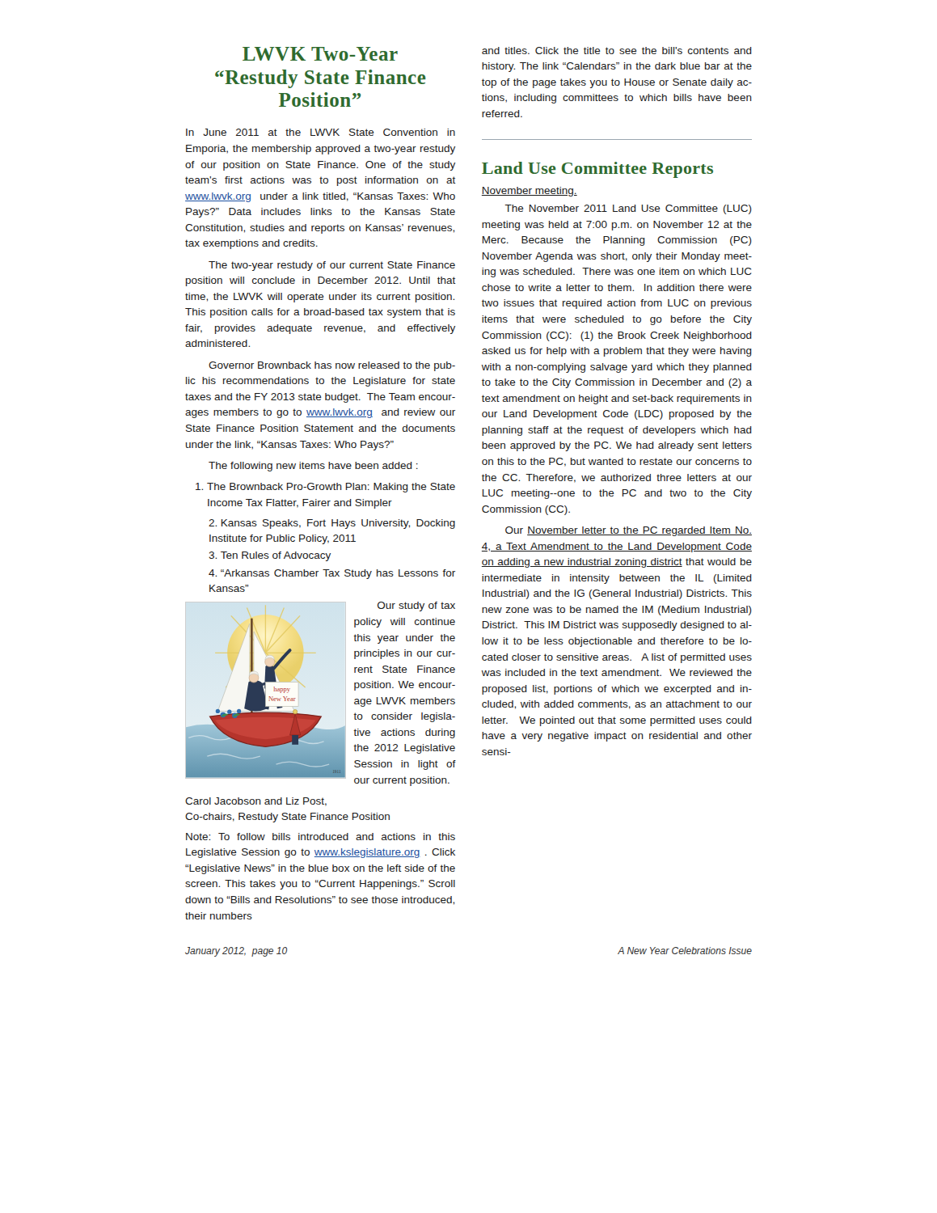LWVK Two-Year
“Restudy State Finance
Position”
In June 2011 at the LWVK State Convention in Emporia, the membership approved a two-year restudy of our position on State Finance. One of the study team's first actions was to post information on at www.lwvk.org under a link titled, “Kansas Taxes: Who Pays?” Data includes links to the Kansas State Constitution, studies and reports on Kansas’ revenues, tax exemptions and credits.
The two-year restudy of our current State Finance position will conclude in December 2012. Until that time, the LWVK will operate under its current position. This position calls for a broad-based tax system that is fair, provides adequate revenue, and effectively administered.
Governor Brownback has now released to the public his recommendations to the Legislature for state taxes and the FY 2013 state budget. The Team encourages members to go to www.lwvk.org and review our State Finance Position Statement and the documents under the link, “Kansas Taxes: Who Pays?”
The following new items have been added :
The Brownback Pro-Growth Plan: Making the State Income Tax Flatter, Fairer and Simpler
2. Kansas Speaks, Fort Hays University, Docking Institute for Public Policy, 2011
3. Ten Rules of Advocacy
4.“Arkansas Chamber Tax Study has Lessons for Kansas”
happy New Year 1911
Our study of tax policy will continue this year under the principles in our current State Finance position. We encourage LWVK members to consider legislative actions during the 2012 Legislative Session in light of our current position.
Carol Jacobson and Liz Post,
Co-chairs, Restudy State Finance Position
Note: To follow bills introduced and actions in this Legislative Session go to www.kslegislature.org . Click “Legislative News” in the blue box on the left side of the screen. This takes you to “Current Happenings.” Scroll down to “Bills and Resolutions” to see those introduced, their numbers
and titles. Click the title to see the bill's contents and history. The link “Calendars” in the dark blue bar at the top of the page takes you to House or Senate daily actions, including committees to which bills have been referred.
Land Use Committee Reports
November meeting.
The November 2011 Land Use Committee (LUC) meeting was held at 7:00 p.m. on November 12 at the Merc. Because the Planning Commission (PC) November Agenda was short, only their Monday meeting was scheduled. There was one item on which LUC chose to write a letter to them. In addition there were two issues that required action from LUC on previous items that were scheduled to go before the City Commission (CC): (1) the Brook Creek Neighborhood asked us for help with a problem that they were having with a non-complying salvage yard which they planned to take to the City Commission in December and (2) a text amendment on height and set-back requirements in our Land Development Code (LDC) proposed by the planning staff at the request of developers which had been approved by the PC. We had already sent letters on this to the PC, but wanted to restate our concerns to the CC. Therefore, we authorized three letters at our LUC meeting--one to the PC and two to the City Commission (CC).
Our November letter to the PC regarded Item No. 4, a Text Amendment to the Land Development Code on adding a new industrial zoning district that would be intermediate in intensity between the IL (Limited Industrial) and the IG (General Industrial) Districts. This new zone was to be named the IM (Medium Industrial) District. This IM District was supposedly designed to allow it to be less objectionable and therefore to be located closer to sensitive areas. A list of permitted uses was included in the text amendment. We reviewed the proposed list, portions of which we excerpted and included, with added comments, as an attachment to our letter. We pointed out that some permitted uses could have a very negative impact on residential and other sensi-
January 2012, page 10
A New Year Celebrations Issue